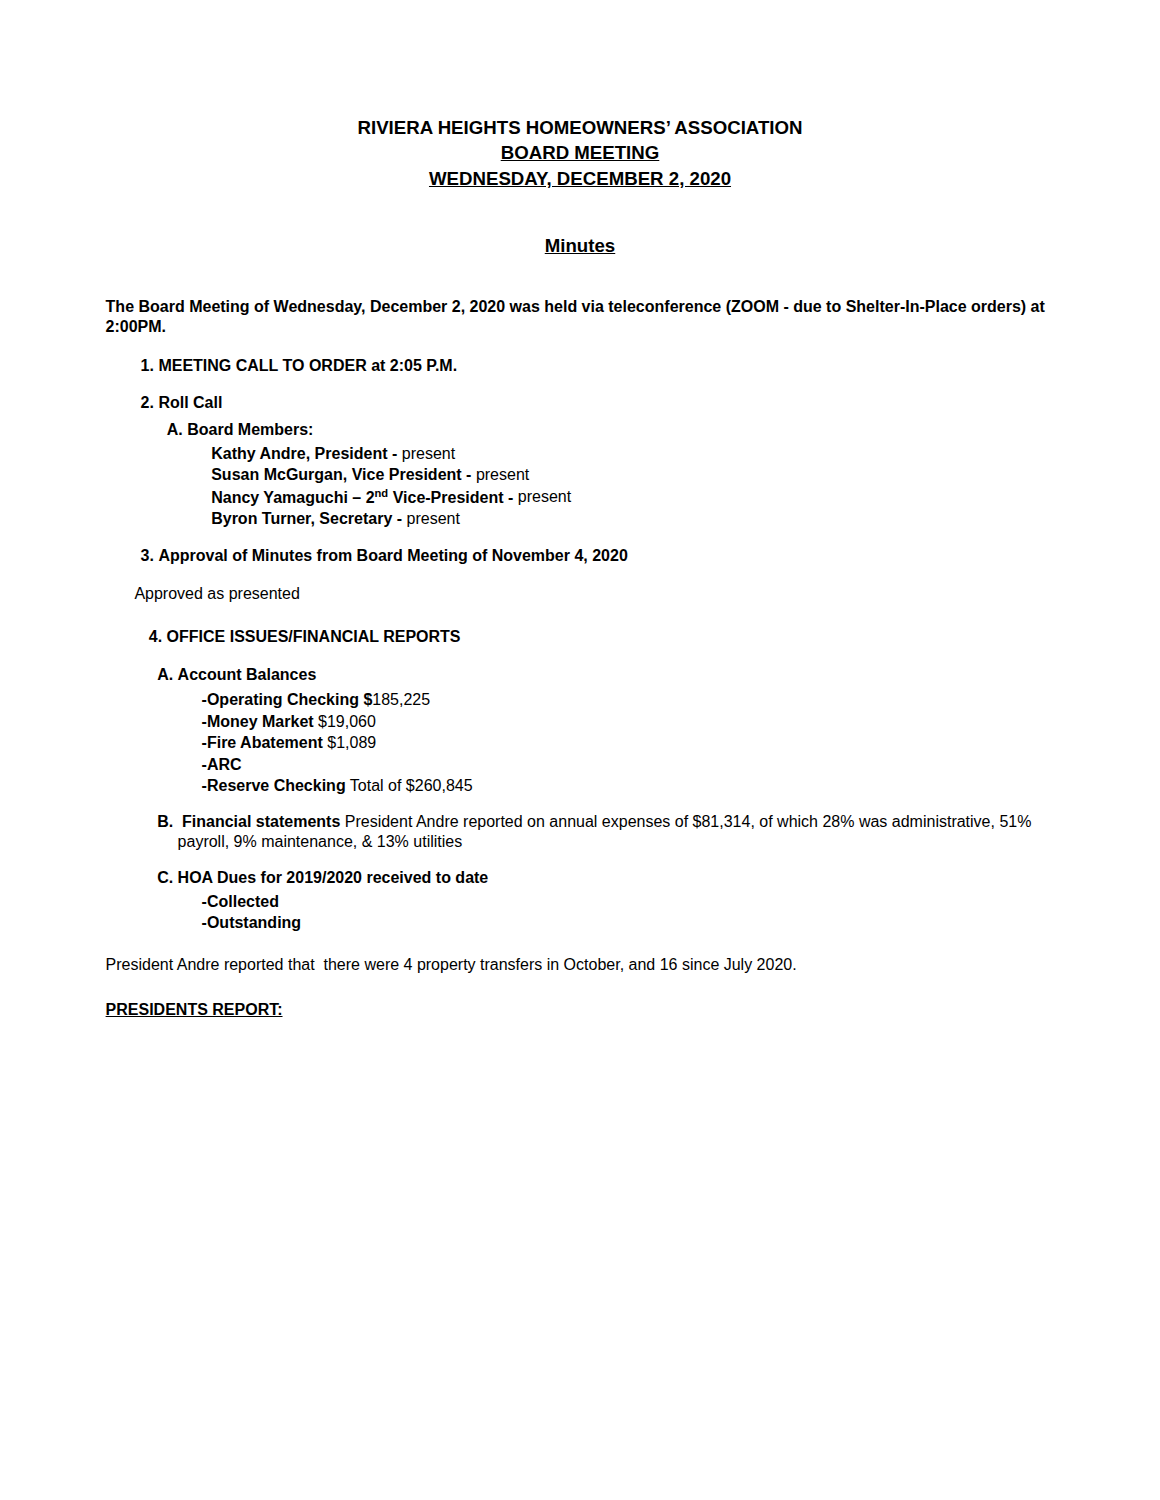RIVIERA HEIGHTS HOMEOWNERS’ ASSOCIATION BOARD MEETING WEDNESDAY, DECEMBER 2, 2020
Minutes
The Board Meeting of Wednesday, December 2, 2020 was held via teleconference (ZOOM - due to Shelter-In-Place orders) at 2:00PM.
MEETING CALL TO ORDER at 2:05 P.M.
Roll Call
Board Members:
Kathy Andre, President - present
Susan McGurgan, Vice President - present
Nancy Yamaguchi – 2nd Vice-President - present
Byron Turner, Secretary - present
Approval of Minutes from Board Meeting of November 4, 2020
Approved as presented
4. OFFICE ISSUES/FINANCIAL REPORTS
Account Balances
-Operating Checking $185,225
-Money Market $19,060
-Fire Abatement $1,089
-ARC
-Reserve Checking Total of $260,845
Financial statements President Andre reported on annual expenses of $81,314, of which 28% was administrative, 51% payroll, 9% maintenance, & 13% utilities
HOA Dues for 2019/2020 received to date
-Collected
-Outstanding
President Andre reported that there were 4 property transfers in October, and 16 since July 2020.
PRESIDENTS REPORT: